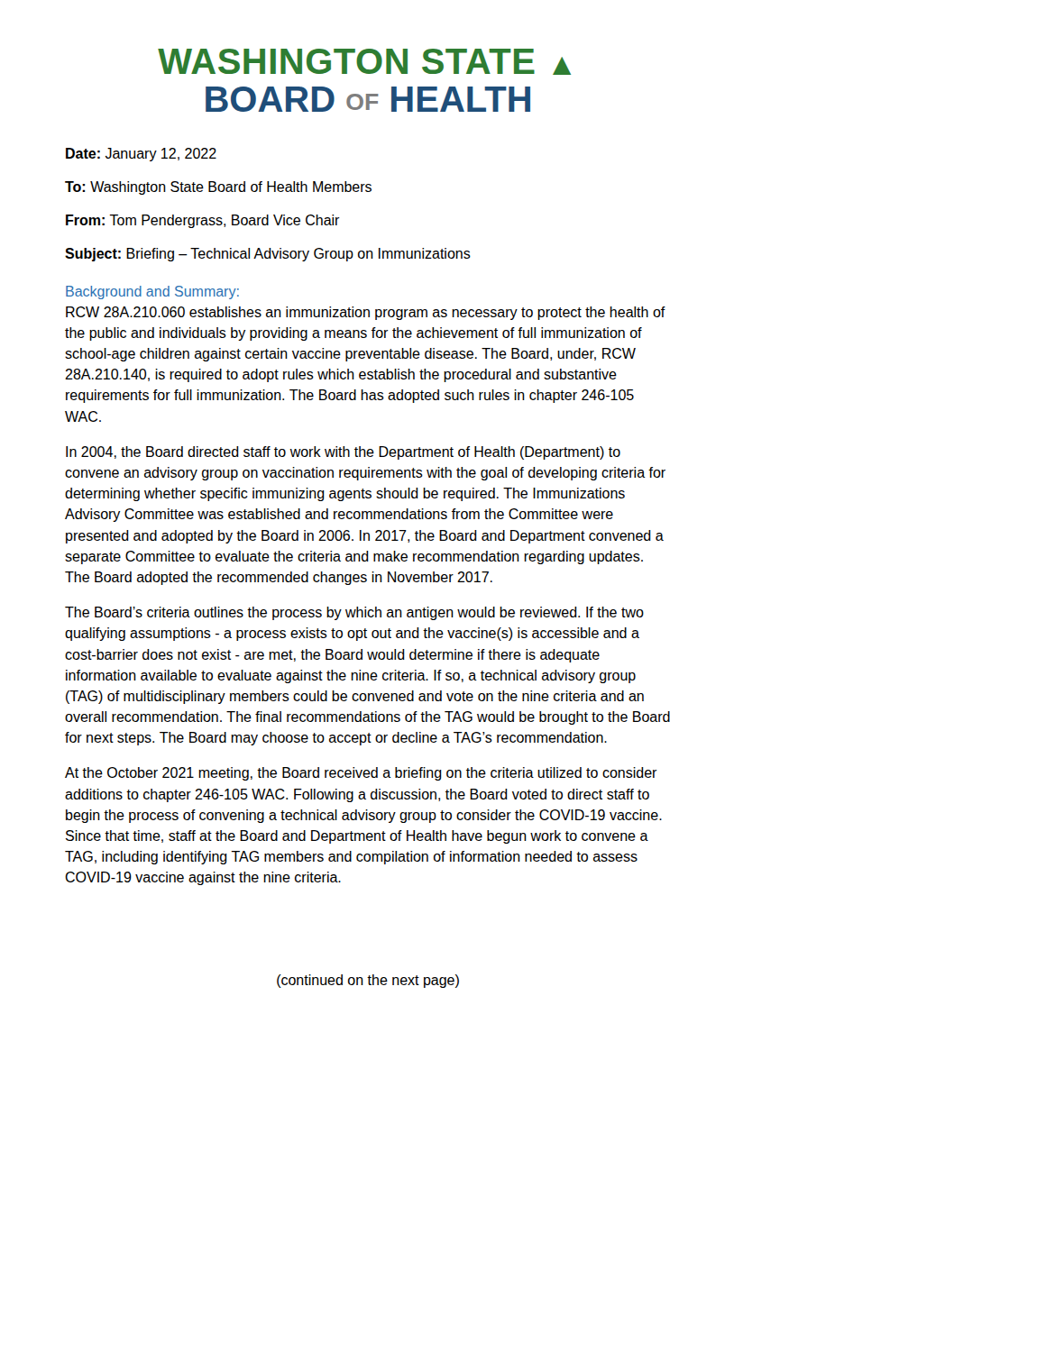WASHINGTON STATE ▲
BOARD OF HEALTH
Date: January 12, 2022
To: Washington State Board of Health Members
From: Tom Pendergrass, Board Vice Chair
Subject: Briefing – Technical Advisory Group on Immunizations
Background and Summary:
RCW 28A.210.060 establishes an immunization program as necessary to protect the health of the public and individuals by providing a means for the achievement of full immunization of school-age children against certain vaccine preventable disease. The Board, under, RCW 28A.210.140, is required to adopt rules which establish the procedural and substantive requirements for full immunization. The Board has adopted such rules in chapter 246-105 WAC.
In 2004, the Board directed staff to work with the Department of Health (Department) to convene an advisory group on vaccination requirements with the goal of developing criteria for determining whether specific immunizing agents should be required. The Immunizations Advisory Committee was established and recommendations from the Committee were presented and adopted by the Board in 2006. In 2017, the Board and Department convened a separate Committee to evaluate the criteria and make recommendation regarding updates. The Board adopted the recommended changes in November 2017.
The Board’s criteria outlines the process by which an antigen would be reviewed. If the two qualifying assumptions - a process exists to opt out and the vaccine(s) is accessible and a cost-barrier does not exist - are met, the Board would determine if there is adequate information available to evaluate against the nine criteria. If so, a technical advisory group (TAG) of multidisciplinary members could be convened and vote on the nine criteria and an overall recommendation. The final recommendations of the TAG would be brought to the Board for next steps. The Board may choose to accept or decline a TAG’s recommendation.
At the October 2021 meeting, the Board received a briefing on the criteria utilized to consider additions to chapter 246-105 WAC. Following a discussion, the Board voted to direct staff to begin the process of convening a technical advisory group to consider the COVID-19 vaccine. Since that time, staff at the Board and Department of Health have begun work to convene a TAG, including identifying TAG members and compilation of information needed to assess COVID-19 vaccine against the nine criteria.
(continued on the next page)